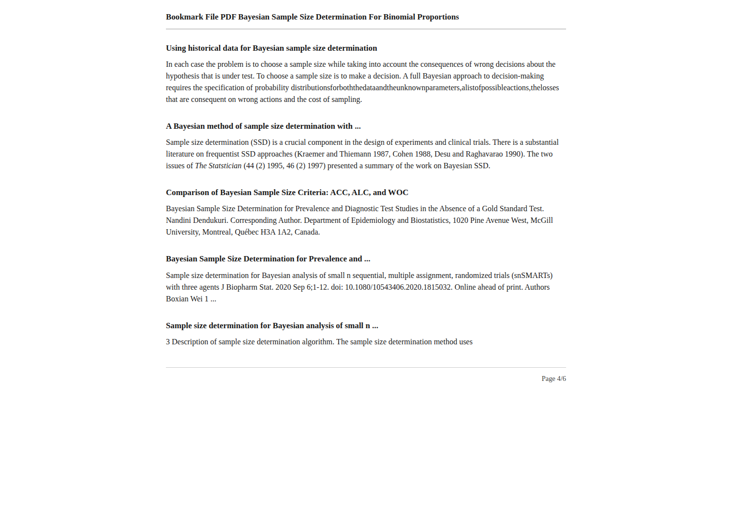Bookmark File PDF Bayesian Sample Size Determination For Binomial Proportions
Using historical data for Bayesian sample size determination
In each case the problem is to choose a sample size while taking into account the consequences of wrong decisions about the hypothesis that is under test. To choose a sample size is to make a decision. A full Bayesian approach to decision-making requires the specification of probability distributionsforboththedataandtheunknownparameters,alistofpossibleactions,thelosses that are consequent on wrong actions and the cost of sampling.
A Bayesian method of sample size determination with ...
Sample size determination (SSD) is a crucial component in the design of experiments and clinical trials. There is a substantial literature on frequentist SSD approaches (Kraemer and Thiemann 1987, Cohen 1988, Desu and Raghavarao 1990). The two issues of The Statstician (44 (2) 1995, 46 (2) 1997) presented a summary of the work on Bayesian SSD.
Comparison of Bayesian Sample Size Criteria: ACC, ALC, and WOC
Bayesian Sample Size Determination for Prevalence and Diagnostic Test Studies in the Absence of a Gold Standard Test. Nandini Dendukuri. Corresponding Author. Department of Epidemiology and Biostatistics, 1020 Pine Avenue West, McGill University, Montreal, Québec H3A 1A2, Canada.
Bayesian Sample Size Determination for Prevalence and ...
Sample size determination for Bayesian analysis of small n sequential, multiple assignment, randomized trials (snSMARTs) with three agents J Biopharm Stat. 2020 Sep 6;1-12. doi: 10.1080/10543406.2020.1815032. Online ahead of print. Authors Boxian Wei 1 ...
Sample size determination for Bayesian analysis of small n ...
3 Description of sample size determination algorithm. The sample size determination method uses
Page 4/6